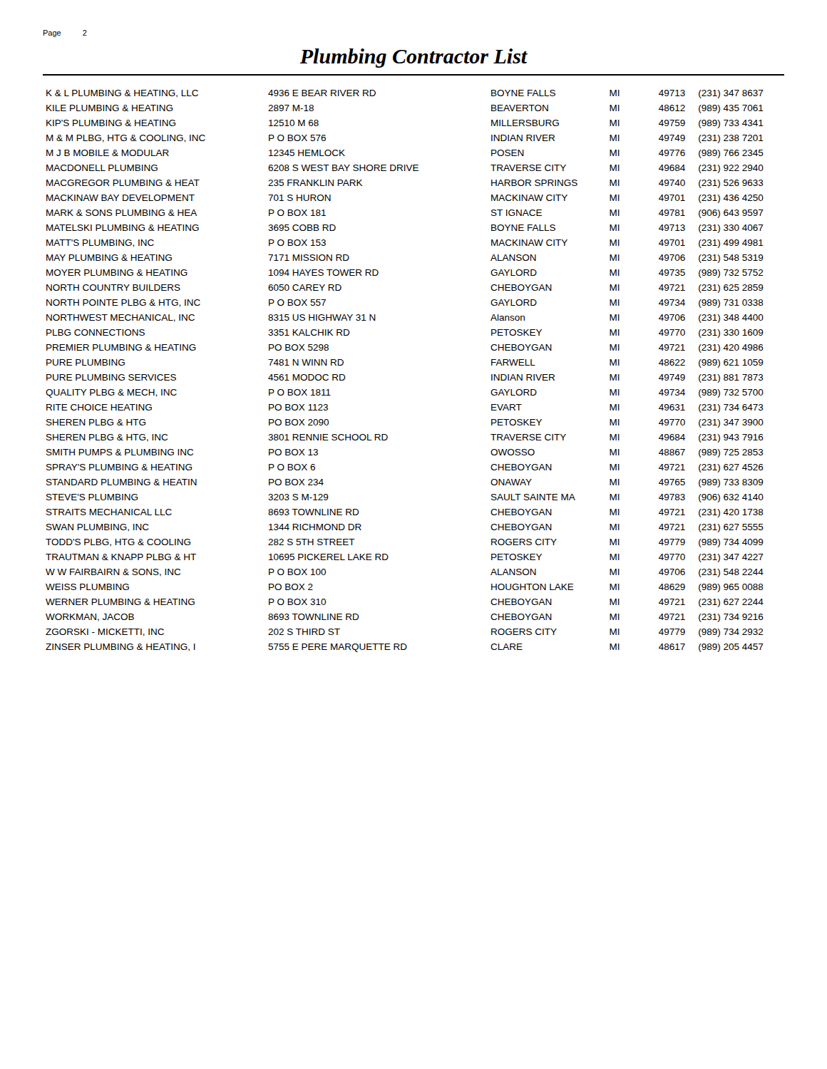Page 2
Plumbing Contractor List
| K & L PLUMBING & HEATING, LLC | 4936 E BEAR RIVER RD | BOYNE FALLS | MI | 49713 | (231) 347 8637 |
| KILE PLUMBING & HEATING | 2897 M-18 | BEAVERTON | MI | 48612 | (989) 435 7061 |
| KIP'S PLUMBING & HEATING | 12510 M 68 | MILLERSBURG | MI | 49759 | (989) 733 4341 |
| M & M PLBG, HTG & COOLING, INC | P O BOX 576 | INDIAN RIVER | MI | 49749 | (231) 238 7201 |
| M J B MOBILE & MODULAR | 12345 HEMLOCK | POSEN | MI | 49776 | (989) 766 2345 |
| MACDONELL PLUMBING | 6208 S WEST BAY SHORE DRIVE | TRAVERSE CITY | MI | 49684 | (231) 922 2940 |
| MACGREGOR PLUMBING & HEAT | 235 FRANKLIN PARK | HARBOR SPRINGS | MI | 49740 | (231) 526 9633 |
| MACKINAW BAY DEVELOPMENT | 701 S HURON | MACKINAW CITY | MI | 49701 | (231) 436 4250 |
| MARK & SONS PLUMBING & HEA | P O BOX 181 | ST IGNACE | MI | 49781 | (906) 643 9597 |
| MATELSKI PLUMBING & HEATING | 3695 COBB RD | BOYNE FALLS | MI | 49713 | (231) 330 4067 |
| MATT'S PLUMBING, INC | P O BOX 153 | MACKINAW CITY | MI | 49701 | (231) 499 4981 |
| MAY PLUMBING & HEATING | 7171 MISSION RD | ALANSON | MI | 49706 | (231) 548 5319 |
| MOYER PLUMBING & HEATING | 1094 HAYES TOWER RD | GAYLORD | MI | 49735 | (989) 732 5752 |
| NORTH COUNTRY BUILDERS | 6050 CAREY RD | CHEBOYGAN | MI | 49721 | (231) 625 2859 |
| NORTH POINTE PLBG & HTG, INC | P O BOX 557 | GAYLORD | MI | 49734 | (989) 731 0338 |
| NORTHWEST MECHANICAL, INC | 8315 US HIGHWAY 31 N | Alanson | MI | 49706 | (231) 348 4400 |
| PLBG CONNECTIONS | 3351 KALCHIK RD | PETOSKEY | MI | 49770 | (231) 330 1609 |
| PREMIER PLUMBING & HEATING | PO BOX 5298 | CHEBOYGAN | MI | 49721 | (231) 420 4986 |
| PURE PLUMBING | 7481 N WINN RD | FARWELL | MI | 48622 | (989) 621 1059 |
| PURE PLUMBING SERVICES | 4561 MODOC RD | INDIAN RIVER | MI | 49749 | (231) 881 7873 |
| QUALITY PLBG & MECH, INC | P O BOX 1811 | GAYLORD | MI | 49734 | (989) 732 5700 |
| RITE CHOICE HEATING | PO BOX 1123 | EVART | MI | 49631 | (231) 734 6473 |
| SHEREN PLBG & HTG | PO BOX 2090 | PETOSKEY | MI | 49770 | (231) 347 3900 |
| SHEREN PLBG & HTG, INC | 3801 RENNIE SCHOOL RD | TRAVERSE CITY | MI | 49684 | (231) 943 7916 |
| SMITH PUMPS & PLUMBING INC | PO BOX 13 | OWOSSO | MI | 48867 | (989) 725 2853 |
| SPRAY'S PLUMBING & HEATING | P O BOX 6 | CHEBOYGAN | MI | 49721 | (231) 627 4526 |
| STANDARD PLUMBING & HEATIN | PO BOX 234 | ONAWAY | MI | 49765 | (989) 733 8309 |
| STEVE'S PLUMBING | 3203 S M-129 | SAULT SAINTE MA | MI | 49783 | (906) 632 4140 |
| STRAITS MECHANICAL LLC | 8693 TOWNLINE RD | CHEBOYGAN | MI | 49721 | (231) 420 1738 |
| SWAN PLUMBING, INC | 1344 RICHMOND DR | CHEBOYGAN | MI | 49721 | (231) 627 5555 |
| TODD'S PLBG, HTG & COOLING | 282 S 5TH STREET | ROGERS CITY | MI | 49779 | (989) 734 4099 |
| TRAUTMAN & KNAPP PLBG & HT | 10695 PICKEREL LAKE RD | PETOSKEY | MI | 49770 | (231) 347 4227 |
| W W FAIRBAIRN & SONS, INC | P O BOX 100 | ALANSON | MI | 49706 | (231) 548 2244 |
| WEISS PLUMBING | PO BOX 2 | HOUGHTON LAKE | MI | 48629 | (989) 965 0088 |
| WERNER PLUMBING & HEATING | P O BOX 310 | CHEBOYGAN | MI | 49721 | (231) 627 2244 |
| WORKMAN, JACOB | 8693 TOWNLINE RD | CHEBOYGAN | MI | 49721 | (231) 734 9216 |
| ZGORSKI - MICKETTI, INC | 202 S THIRD ST | ROGERS CITY | MI | 49779 | (989) 734 2932 |
| ZINSER PLUMBING & HEATING, I | 5755 E PERE MARQUETTE RD | CLARE | MI | 48617 | (989) 205 4457 |